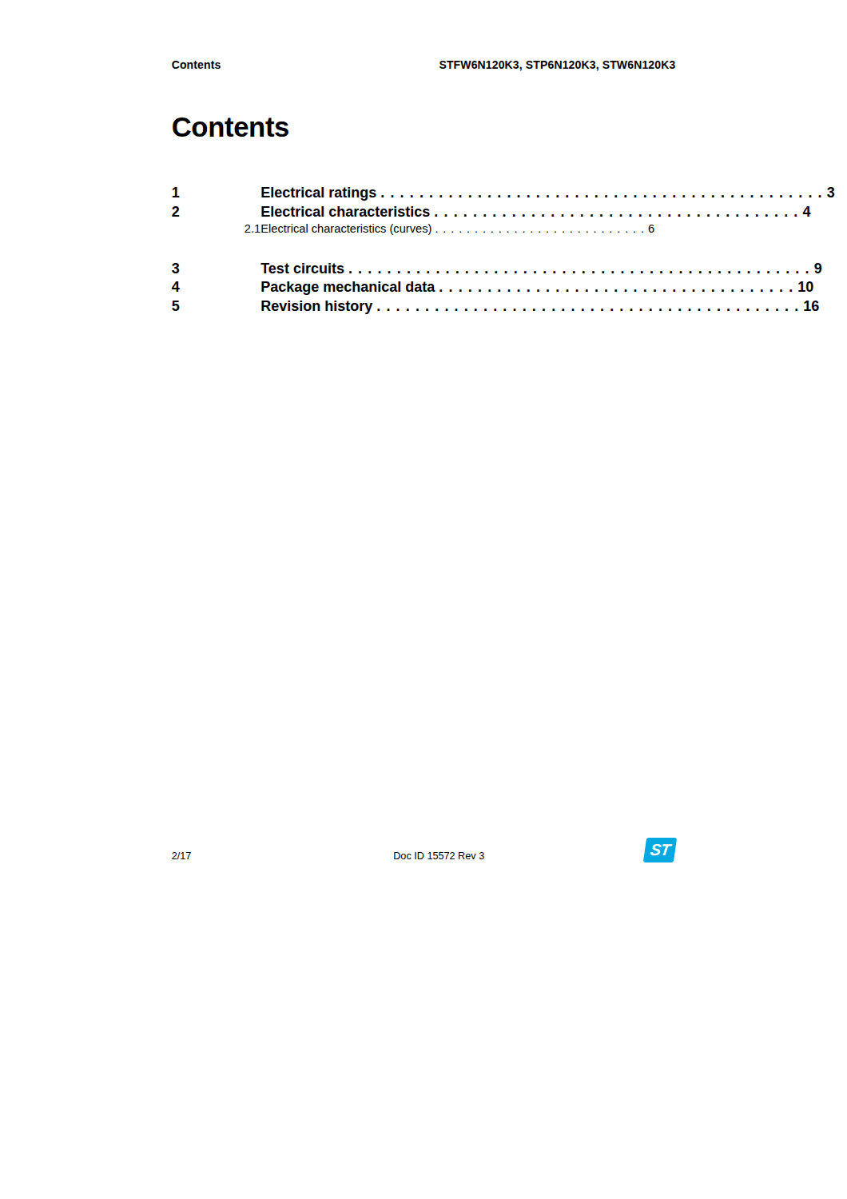Contents STFW6N120K3, STP6N120K3, STW6N120K3
Contents
| 1 | Electrical ratings . . . . . . . . . . . . . . . . . . . . . . . . . . . . . . . . . . . . . . . . . . . . . . 3 |
| 2 | Electrical characteristics . . . . . . . . . . . . . . . . . . . . . . . . . . . . . . . . . . . . . . 4 |
| 2.1 | Electrical characteristics (curves) . . . . . . . . . . . . . . . . . . . . . . . . . . . 6 |
| 3 | Test circuits . . . . . . . . . . . . . . . . . . . . . . . . . . . . . . . . . . . . . . . . . . . . . . . . 9 |
| 4 | Package mechanical data . . . . . . . . . . . . . . . . . . . . . . . . . . . . . . . . . . . . . 10 |
| 5 | Revision history . . . . . . . . . . . . . . . . . . . . . . . . . . . . . . . . . . . . . . . . . . . . 16 |
2/17
Doc ID 15572 Rev 3
ST